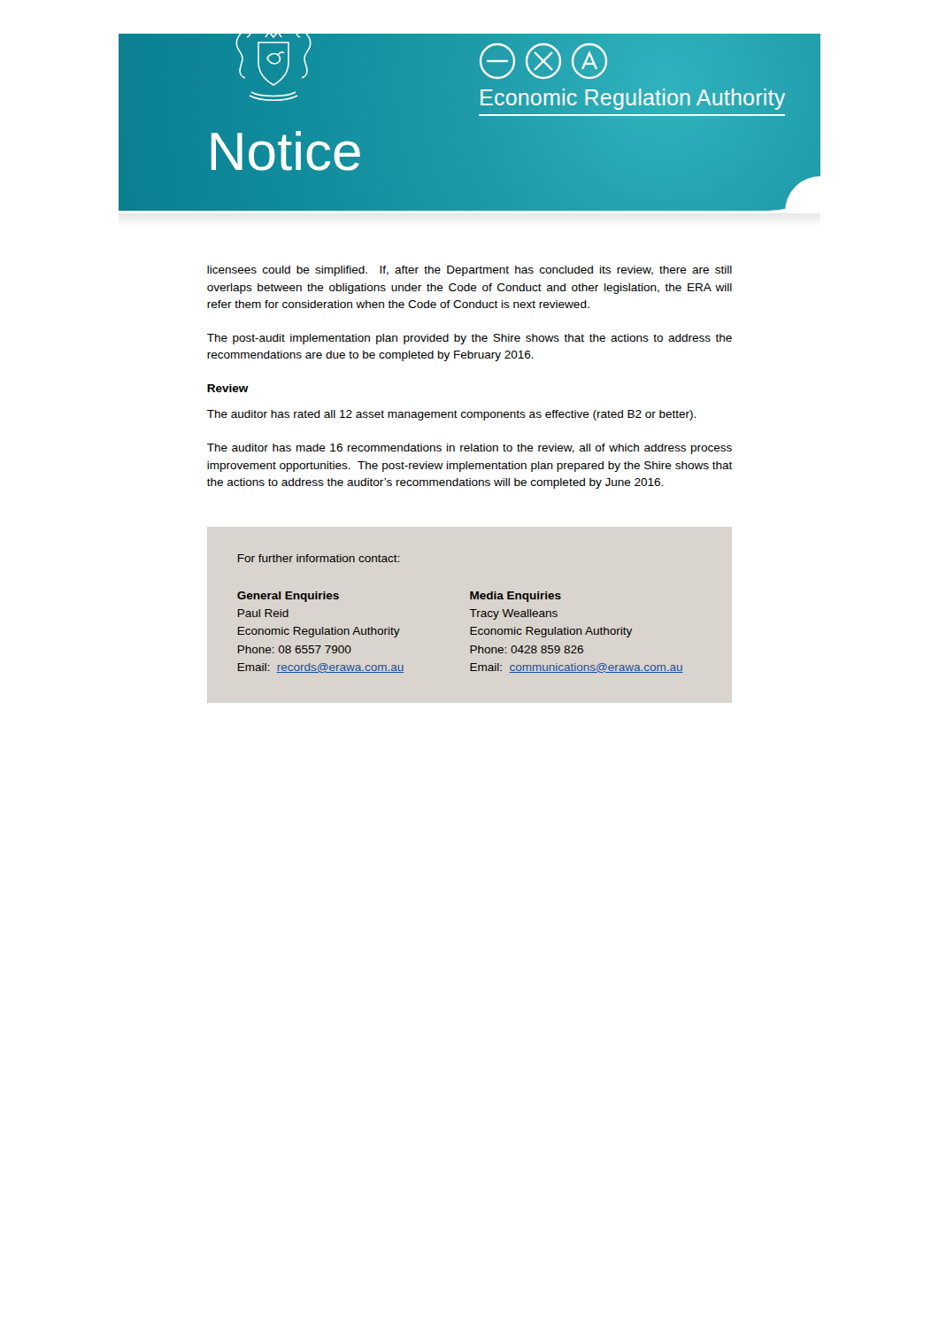Economic Regulation Authority
Notice
licensees could be simplified. If, after the Department has concluded its review, there are still overlaps between the obligations under the Code of Conduct and other legislation, the ERA will refer them for consideration when the Code of Conduct is next reviewed.
The post-audit implementation plan provided by the Shire shows that the actions to address the recommendations are due to be completed by February 2016.
Review
The auditor has rated all 12 asset management components as effective (rated B2 or better).
The auditor has made 16 recommendations in relation to the review, all of which address process improvement opportunities. The post-review implementation plan prepared by the Shire shows that the actions to address the auditor’s recommendations will be completed by June 2016.
For further information contact:
General Enquiries
Paul Reid
Economic Regulation Authority
Phone: 08 6557 7900
Email: records@erawa.com.au
Media Enquiries
Tracy Wealleans
Economic Regulation Authority
Phone: 0428 859 826
Email: communications@erawa.com.au